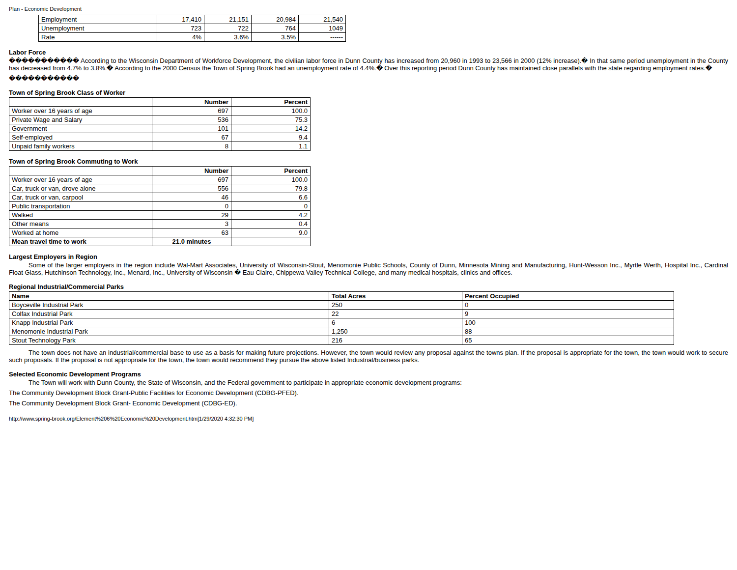Plan - Economic Development
| Employment | 17,410 | 21,151 | 20,984 | 21,540 |
| Unemployment | 723 | 722 | 764 | 1049 |
| Rate | 4% | 3.6% | 3.5% | ------ |
Labor Force
����������� According to the Wisconsin Department of Workforce Development, the civilian labor force in Dunn County has increased from 20,960 in 1993 to 23,566 in 2000 (12% increase).� In that same period unemployment in the County has decreased from 4.7% to 3.8%.� According to the 2000 Census the Town of Spring Brook had an unemployment rate of 4.4%.� Over this reporting period Dunn County has maintained close parallels with the state regarding employment rates.�
�����������
Town of Spring Brook Class of Worker
| | Number | Percent |
| --- | --- | --- |
| Worker over 16 years of age | 697 | 100.0 |
| Private Wage and Salary | 536 | 75.3 |
| Government | 101 | 14.2 |
| Self-employed | 67 | 9.4 |
| Unpaid family workers | 8 | 1.1 |
Town of Spring Brook Commuting to Work
| | Number | Percent |
| --- | --- | --- |
| Worker over 16 years of age | 697 | 100.0 |
| Car, truck or van, drove alone | 556 | 79.8 |
| Car, truck or van, carpool | 46 | 6.6 |
| Public transportation | 0 | 0 |
| Walked | 29 | 4.2 |
| Other means | 3 | 0.4 |
| Worked at home | 63 | 9.0 |
| Mean travel time to work | 21.0 minutes | |
Largest Employers in Region
Some of the larger employers in the region include Wal-Mart Associates, University of Wisconsin-Stout, Menomonie Public Schools, County of Dunn, Minnesota Mining and Manufacturing, Hunt-Wesson Inc., Myrtle Werth, Hospital Inc., Cardinal Float Glass, Hutchinson Technology, Inc., Menard, Inc., University of Wisconsin � Eau Claire, Chippewa Valley Technical College, and many medical hospitals, clinics and offices.
Regional Industrial/Commercial Parks
| Name | Total Acres | Percent Occupied |
| --- | --- | --- |
| Boyceville Industrial Park | 250 | 0 |
| Colfax Industrial Park | 22 | 9 |
| Knapp Industrial Park | 6 | 100 |
| Menomonie Industrial Park | 1,250 | 88 |
| Stout Technology Park | 216 | 65 |
The town does not have an industrial/commercial base to use as a basis for making future projections. However, the town would review any proposal against the towns plan. If the proposal is appropriate for the town, the town would work to secure such proposals. If the proposal is not appropriate for the town, the town would recommend they pursue the above listed Industrial/business parks.
Selected Economic Development Programs
The Town will work with Dunn County, the State of Wisconsin, and the Federal government to participate in appropriate economic development programs:
The Community Development Block Grant-Public Facilities for Economic Development (CDBG-PFED).
The Community Development Block Grant- Economic Development (CDBG-ED).
http://www.spring-brook.org/Element%206%20Economic%20Development.htm[1/29/2020 4:32:30 PM]